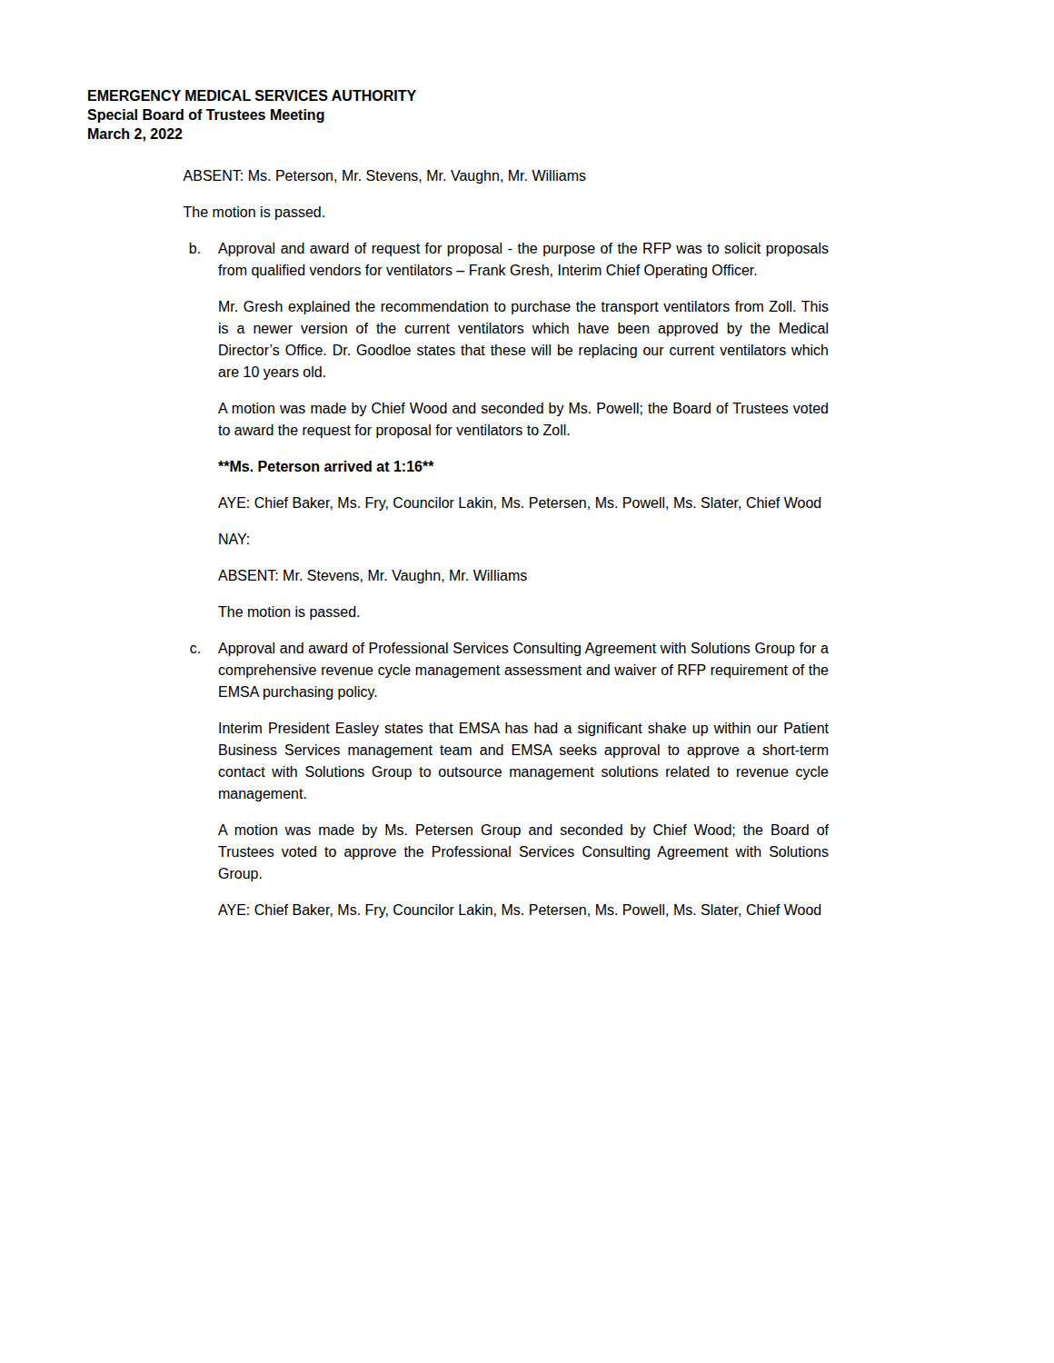EMERGENCY MEDICAL SERVICES AUTHORITY
Special Board of Trustees Meeting
March 2, 2022
ABSENT: Ms. Peterson, Mr. Stevens, Mr. Vaughn, Mr. Williams
The motion is passed.
Approval and award of request for proposal - the purpose of the RFP was to solicit proposals from qualified vendors for ventilators – Frank Gresh, Interim Chief Operating Officer.
Mr. Gresh explained the recommendation to purchase the transport ventilators from Zoll. This is a newer version of the current ventilators which have been approved by the Medical Director’s Office. Dr. Goodloe states that these will be replacing our current ventilators which are 10 years old.
A motion was made by Chief Wood and seconded by Ms. Powell; the Board of Trustees voted to award the request for proposal for ventilators to Zoll.
**Ms. Peterson arrived at 1:16**
AYE: Chief Baker, Ms. Fry, Councilor Lakin, Ms. Petersen, Ms. Powell, Ms. Slater, Chief Wood
NAY:
ABSENT: Mr. Stevens, Mr. Vaughn, Mr. Williams
The motion is passed.
Approval and award of Professional Services Consulting Agreement with Solutions Group for a comprehensive revenue cycle management assessment and waiver of RFP requirement of the EMSA purchasing policy.
Interim President Easley states that EMSA has had a significant shake up within our Patient Business Services management team and EMSA seeks approval to approve a short-term contact with Solutions Group to outsource management solutions related to revenue cycle management.
A motion was made by Ms. Petersen Group and seconded by Chief Wood; the Board of Trustees voted to approve the Professional Services Consulting Agreement with Solutions Group.
AYE: Chief Baker, Ms. Fry, Councilor Lakin, Ms. Petersen, Ms. Powell, Ms. Slater, Chief Wood